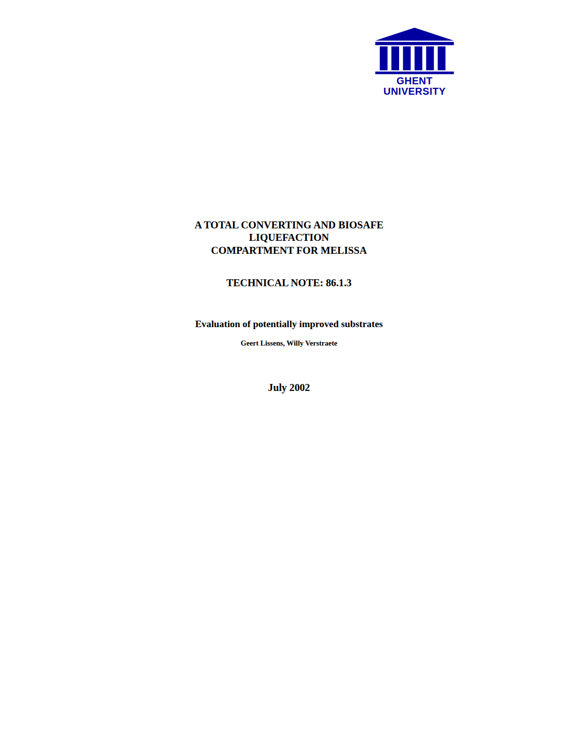GHENT
UNIVERSITY
A total converting and biosafe
liquefaction
compartment for MELiSSA
Technical note: 86.1.3
Evaluation of potentially improved substrates
Geert Lissens, Willy Verstraete
July 2002